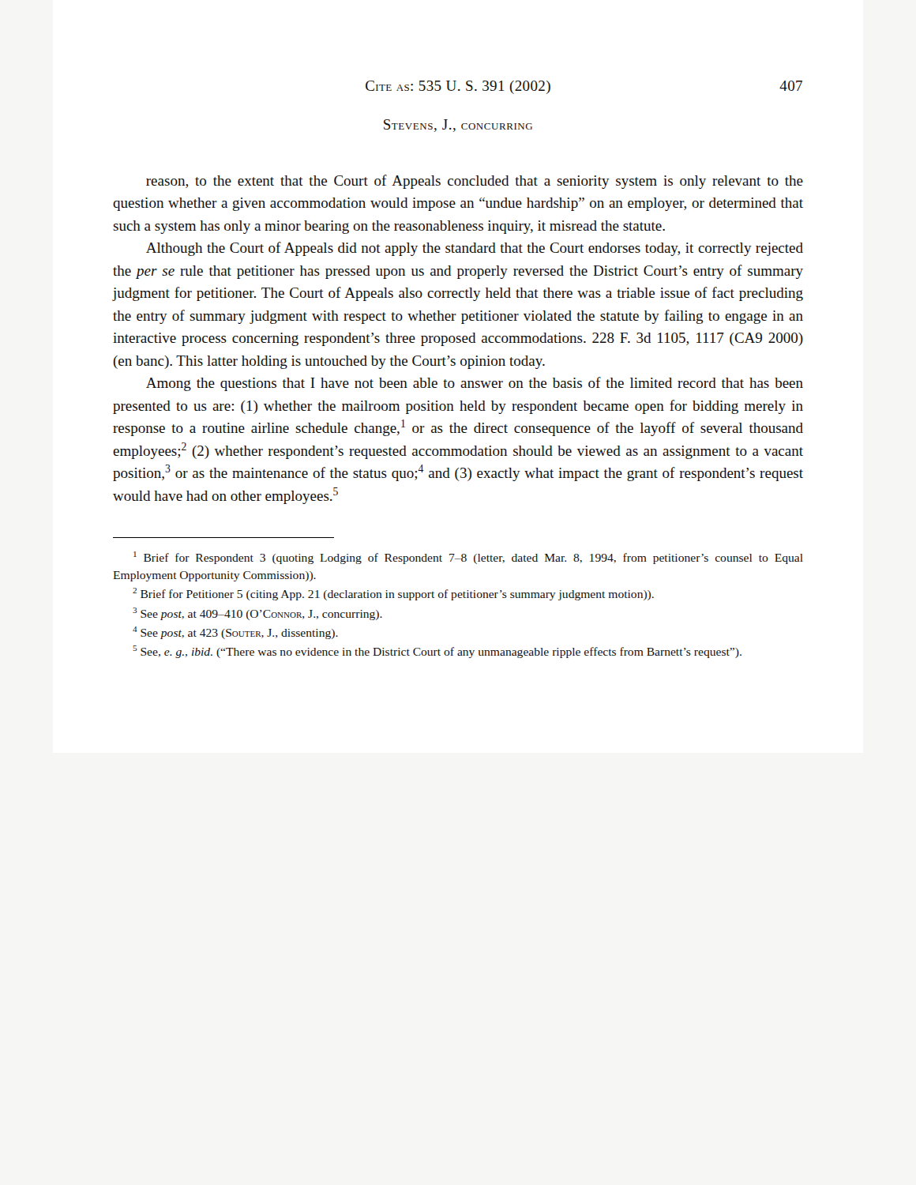Cite as: 535 U. S. 391 (2002)407
Stevens, J., concurring
reason, to the extent that the Court of Appeals concluded that a seniority system is only relevant to the question whether a given accommodation would impose an “undue hardship” on an employer, or determined that such a system has only a minor bearing on the reasonableness inquiry, it misread the statute.
Although the Court of Appeals did not apply the standard that the Court endorses today, it correctly rejected the per se rule that petitioner has pressed upon us and properly reversed the District Court’s entry of summary judgment for petitioner. The Court of Appeals also correctly held that there was a triable issue of fact precluding the entry of summary judgment with respect to whether petitioner violated the statute by failing to engage in an interactive process concerning respondent’s three proposed accommodations. 228 F. 3d 1105, 1117 (CA9 2000) (en banc). This latter holding is untouched by the Court’s opinion today.
Among the questions that I have not been able to answer on the basis of the limited record that has been presented to us are: (1) whether the mailroom position held by respondent became open for bidding merely in response to a routine airline schedule change,1 or as the direct consequence of the layoff of several thousand employees;2 (2) whether respondent’s requested accommodation should be viewed as an assignment to a vacant position,3 or as the maintenance of the status quo;4 and (3) exactly what impact the grant of respondent’s request would have had on other employees.5
1 Brief for Respondent 3 (quoting Lodging of Respondent 7–8 (letter, dated Mar. 8, 1994, from petitioner’s counsel to Equal Employment Opportunity Commission)).
2 Brief for Petitioner 5 (citing App. 21 (declaration in support of petitioner’s summary judgment motion)).
3 See post, at 409–410 (O’Connor, J., concurring).
4 See post, at 423 (Souter, J., dissenting).
5 See, e. g., ibid. (“There was no evidence in the District Court of any unmanageable ripple effects from Barnett’s request”).